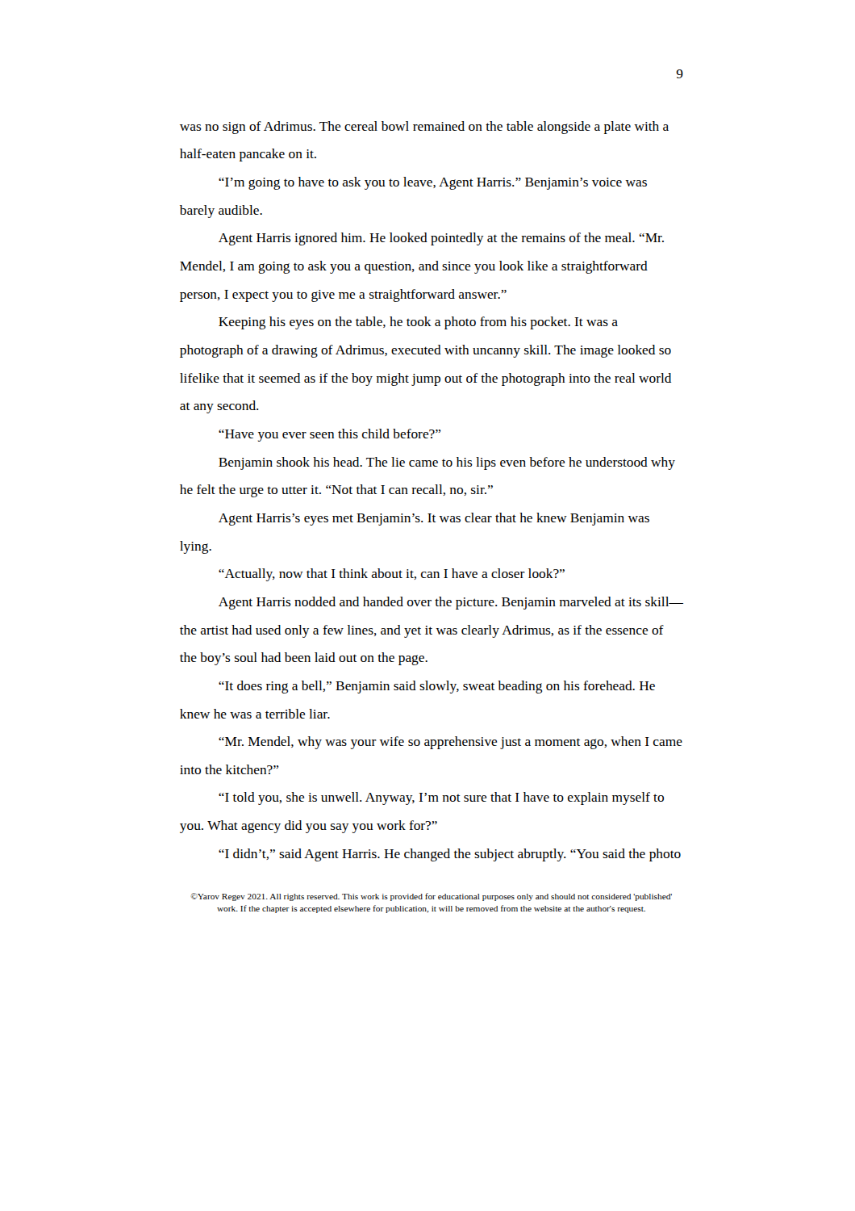9
was no sign of Adrimus. The cereal bowl remained on the table alongside a plate with a half-eaten pancake on it.
“I’m going to have to ask you to leave, Agent Harris.” Benjamin’s voice was barely audible.
Agent Harris ignored him. He looked pointedly at the remains of the meal. “Mr. Mendel, I am going to ask you a question, and since you look like a straightforward person, I expect you to give me a straightforward answer.”
Keeping his eyes on the table, he took a photo from his pocket. It was a photograph of a drawing of Adrimus, executed with uncanny skill. The image looked so lifelike that it seemed as if the boy might jump out of the photograph into the real world at any second.
“Have you ever seen this child before?”
Benjamin shook his head. The lie came to his lips even before he understood why he felt the urge to utter it. “Not that I can recall, no, sir.”
Agent Harris’s eyes met Benjamin’s. It was clear that he knew Benjamin was lying.
“Actually, now that I think about it, can I have a closer look?”
Agent Harris nodded and handed over the picture. Benjamin marveled at its skill—the artist had used only a few lines, and yet it was clearly Adrimus, as if the essence of the boy’s soul had been laid out on the page.
“It does ring a bell,” Benjamin said slowly, sweat beading on his forehead. He knew he was a terrible liar.
“Mr. Mendel, why was your wife so apprehensive just a moment ago, when I came into the kitchen?”
“I told you, she is unwell. Anyway, I’m not sure that I have to explain myself to you. What agency did you say you work for?”
“I didn’t,” said Agent Harris. He changed the subject abruptly. “You said the photo
©Yarov Regev 2021. All rights reserved. This work is provided for educational purposes only and should not considered 'published' work. If the chapter is accepted elsewhere for publication, it will be removed from the website at the author's request.